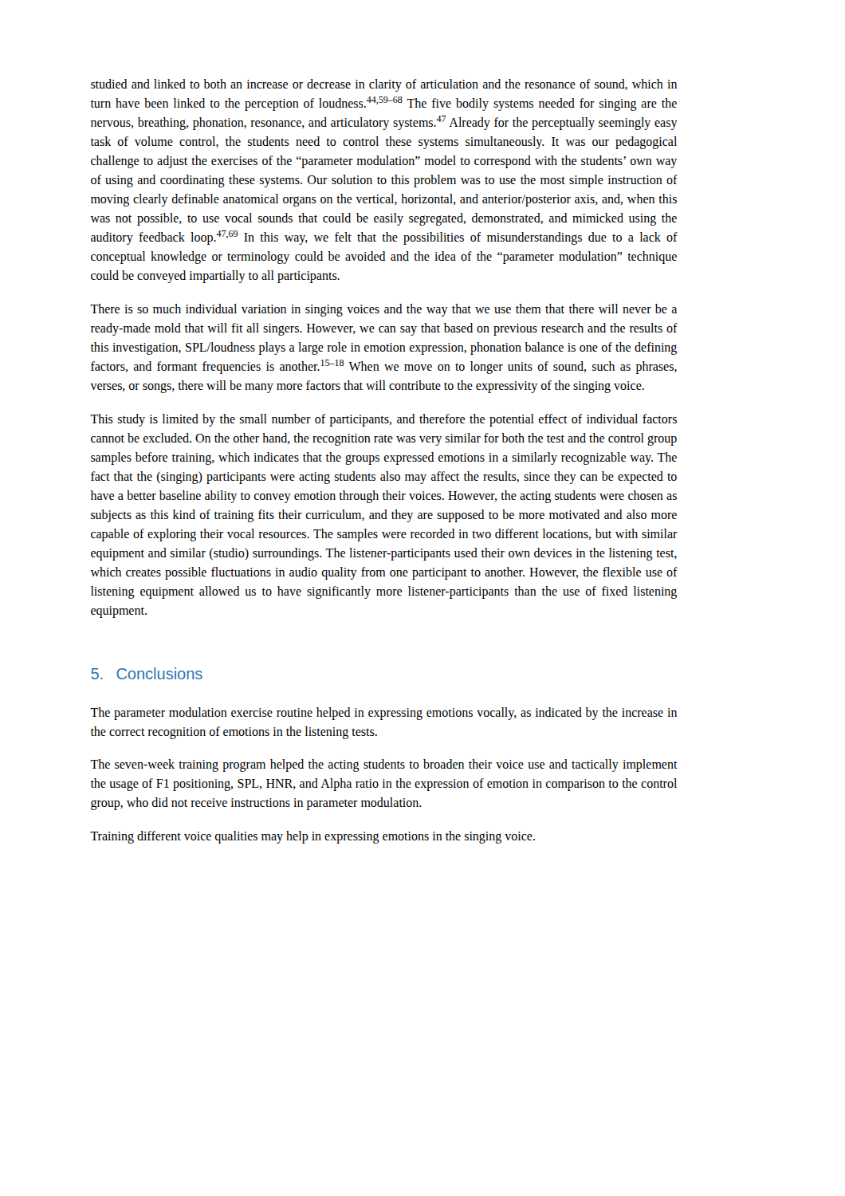studied and linked to both an increase or decrease in clarity of articulation and the resonance of sound, which in turn have been linked to the perception of loudness.44,59–68 The five bodily systems needed for singing are the nervous, breathing, phonation, resonance, and articulatory systems.47 Already for the perceptually seemingly easy task of volume control, the students need to control these systems simultaneously. It was our pedagogical challenge to adjust the exercises of the “parameter modulation” model to correspond with the students’ own way of using and coordinating these systems. Our solution to this problem was to use the most simple instruction of moving clearly definable anatomical organs on the vertical, horizontal, and anterior/posterior axis, and, when this was not possible, to use vocal sounds that could be easily segregated, demonstrated, and mimicked using the auditory feedback loop.47,69 In this way, we felt that the possibilities of misunderstandings due to a lack of conceptual knowledge or terminology could be avoided and the idea of the “parameter modulation” technique could be conveyed impartially to all participants.
There is so much individual variation in singing voices and the way that we use them that there will never be a ready-made mold that will fit all singers. However, we can say that based on previous research and the results of this investigation, SPL/loudness plays a large role in emotion expression, phonation balance is one of the defining factors, and formant frequencies is another.15–18 When we move on to longer units of sound, such as phrases, verses, or songs, there will be many more factors that will contribute to the expressivity of the singing voice.
This study is limited by the small number of participants, and therefore the potential effect of individual factors cannot be excluded. On the other hand, the recognition rate was very similar for both the test and the control group samples before training, which indicates that the groups expressed emotions in a similarly recognizable way. The fact that the (singing) participants were acting students also may affect the results, since they can be expected to have a better baseline ability to convey emotion through their voices. However, the acting students were chosen as subjects as this kind of training fits their curriculum, and they are supposed to be more motivated and also more capable of exploring their vocal resources. The samples were recorded in two different locations, but with similar equipment and similar (studio) surroundings. The listener-participants used their own devices in the listening test, which creates possible fluctuations in audio quality from one participant to another. However, the flexible use of listening equipment allowed us to have significantly more listener-participants than the use of fixed listening equipment.
5. Conclusions
The parameter modulation exercise routine helped in expressing emotions vocally, as indicated by the increase in the correct recognition of emotions in the listening tests.
The seven-week training program helped the acting students to broaden their voice use and tactically implement the usage of F1 positioning, SPL, HNR, and Alpha ratio in the expression of emotion in comparison to the control group, who did not receive instructions in parameter modulation.
Training different voice qualities may help in expressing emotions in the singing voice.